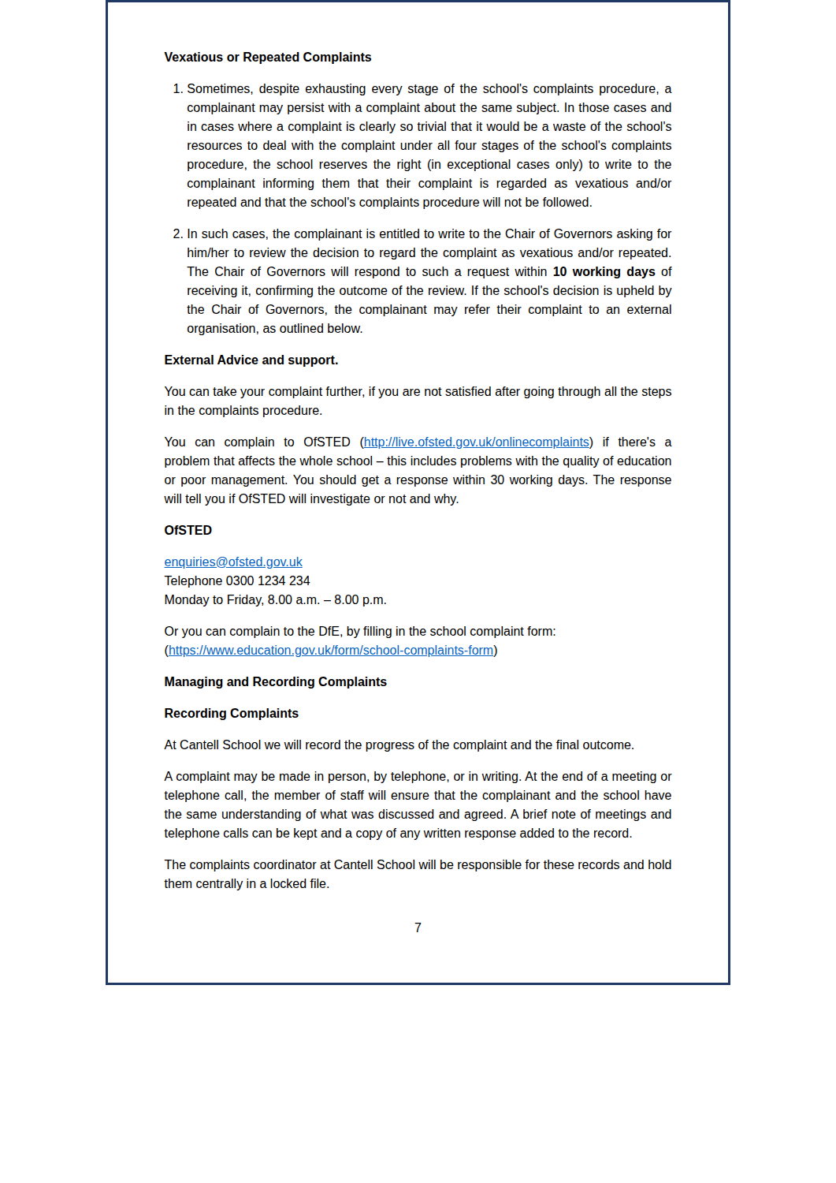Vexatious or Repeated Complaints
Sometimes, despite exhausting every stage of the school's complaints procedure, a complainant may persist with a complaint about the same subject. In those cases and in cases where a complaint is clearly so trivial that it would be a waste of the school's resources to deal with the complaint under all four stages of the school's complaints procedure, the school reserves the right (in exceptional cases only) to write to the complainant informing them that their complaint is regarded as vexatious and/or repeated and that the school's complaints procedure will not be followed.
In such cases, the complainant is entitled to write to the Chair of Governors asking for him/her to review the decision to regard the complaint as vexatious and/or repeated. The Chair of Governors will respond to such a request within 10 working days of receiving it, confirming the outcome of the review. If the school's decision is upheld by the Chair of Governors, the complainant may refer their complaint to an external organisation, as outlined below.
External Advice and support.
You can take your complaint further, if you are not satisfied after going through all the steps in the complaints procedure.
You can complain to OfSTED (http://live.ofsted.gov.uk/onlinecomplaints) if there's a problem that affects the whole school – this includes problems with the quality of education or poor management. You should get a response within 30 working days. The response will tell you if OfSTED will investigate or not and why.
OfSTED
enquiries@ofsted.gov.uk
Telephone 0300 1234 234
Monday to Friday, 8.00 a.m. – 8.00 p.m.
Or you can complain to the DfE, by filling in the school complaint form:
(https://www.education.gov.uk/form/school-complaints-form)
Managing and Recording Complaints
Recording Complaints
At Cantell School we will record the progress of the complaint and the final outcome.
A complaint may be made in person, by telephone, or in writing. At the end of a meeting or telephone call, the member of staff will ensure that the complainant and the school have the same understanding of what was discussed and agreed. A brief note of meetings and telephone calls can be kept and a copy of any written response added to the record.
The complaints coordinator at Cantell School will be responsible for these records and hold them centrally in a locked file.
7